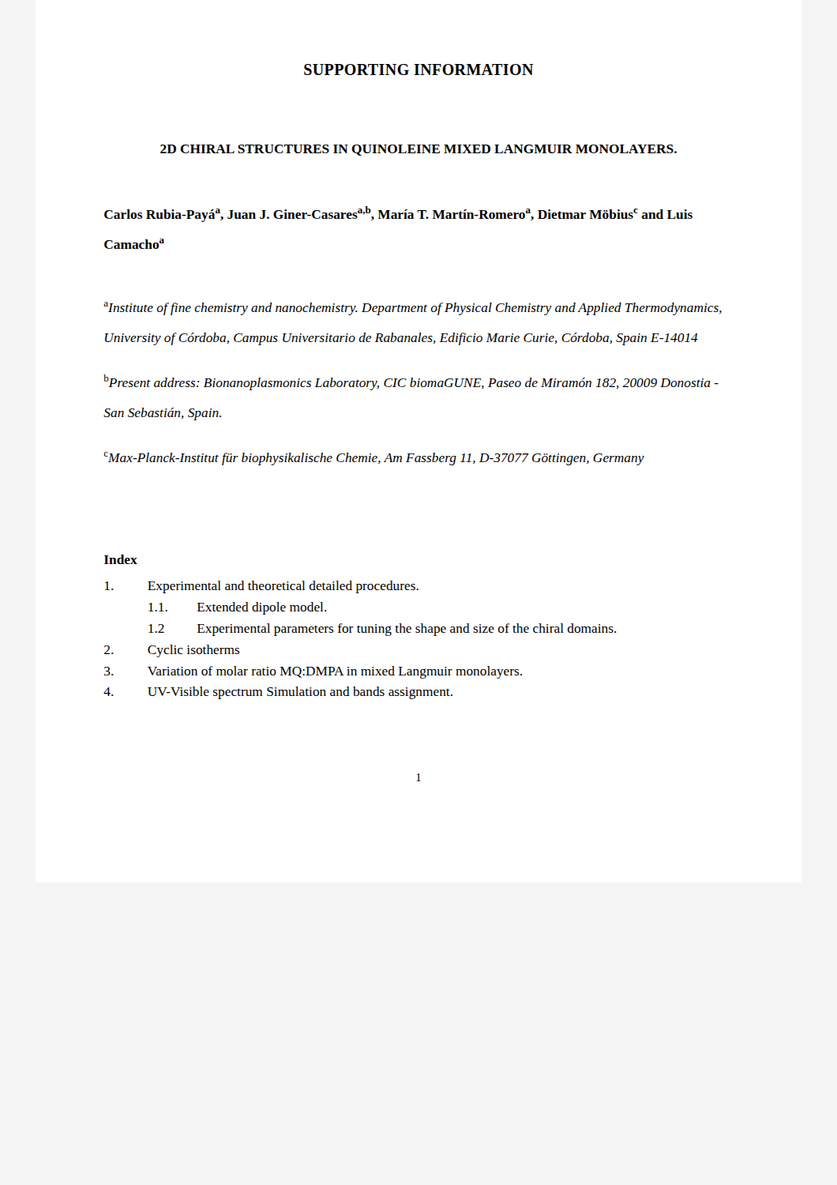SUPPORTING INFORMATION
2D CHIRAL STRUCTURES IN QUINOLEINE MIXED LANGMUIR MONOLAYERS.
Carlos Rubia-Payáa, Juan J. Giner-Casaresa,b, María T. Martín-Romeroa, Dietmar Möbiusc and Luis Camachoa
aInstitute of fine chemistry and nanochemistry. Department of Physical Chemistry and Applied Thermodynamics, University of Córdoba, Campus Universitario de Rabanales, Edificio Marie Curie, Córdoba, Spain E-14014
bPresent address: Bionanoplasmonics Laboratory, CIC biomaGUNE, Paseo de Miramón 182, 20009 Donostia - San Sebastián, Spain.
cMax-Planck-Institut für biophysikalische Chemie, Am Fassberg 11, D-37077 Göttingen, Germany
Index
| 1. | Experimental and theoretical detailed procedures. |
| | 1.1. | Extended dipole model. |
| | 1.2 | Experimental parameters for tuning the shape and size of the chiral domains. |
| 2. | Cyclic isotherms |
| 3. | Variation of molar ratio MQ:DMPA in mixed Langmuir monolayers. |
| 4. | UV-Visible spectrum Simulation and bands assignment. |
1